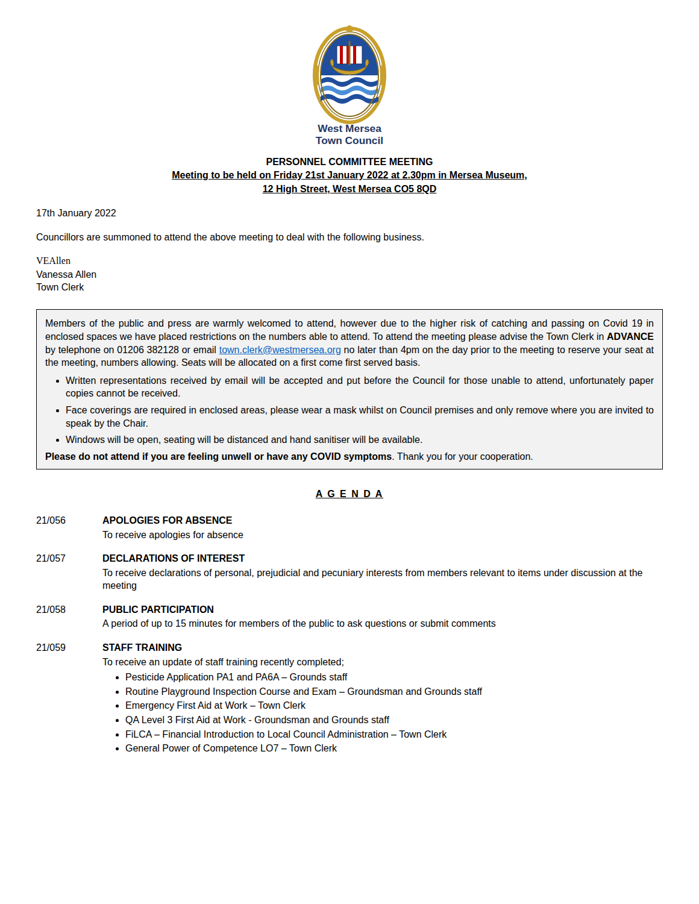West Mersea
Town Council
PERSONNEL COMMITTEE MEETING
Meeting to be held on Friday 21st January 2022 at 2.30pm in Mersea Museum,
12 High Street, West Mersea CO5 8QD
17th January 2022
Councillors are summoned to attend the above meeting to deal with the following business.
VEAllen
Vanessa Allen
Town Clerk
Members of the public and press are warmly welcomed to attend, however due to the higher risk of catching and passing on Covid 19 in enclosed spaces we have placed restrictions on the numbers able to attend. To attend the meeting please advise the Town Clerk in ADVANCE by telephone on 01206 382128 or email town.clerk@westmersea.org no later than 4pm on the day prior to the meeting to reserve your seat at the meeting, numbers allowing. Seats will be allocated on a first come first served basis.
Written representations received by email will be accepted and put before the Council for those unable to attend, unfortunately paper copies cannot be received.
Face coverings are required in enclosed areas, please wear a mask whilst on Council premises and only remove where you are invited to speak by the Chair.
Windows will be open, seating will be distanced and hand sanitiser will be available.
Please do not attend if you are feeling unwell or have any COVID symptoms. Thank you for your cooperation.
A G E N D A
| 21/056 | APOLOGIES FOR ABSENCE To receive apologies for absence |
| 21/057 | DECLARATIONS OF INTEREST To receive declarations of personal, prejudicial and pecuniary interests from members relevant to items under discussion at the meeting |
| 21/058 | PUBLIC PARTICIPATION A period of up to 15 minutes for members of the public to ask questions or submit comments |
| 21/059 | STAFF TRAINING To receive an update of staff training recently completed; Pesticide Application PA1 and PA6A – Grounds staff Routine Playground Inspection Course and Exam – Groundsman and Grounds staff Emergency First Aid at Work – Town Clerk QA Level 3 First Aid at Work - Groundsman and Grounds staff FiLCA – Financial Introduction to Local Council Administration – Town Clerk General Power of Competence LO7 – Town Clerk |